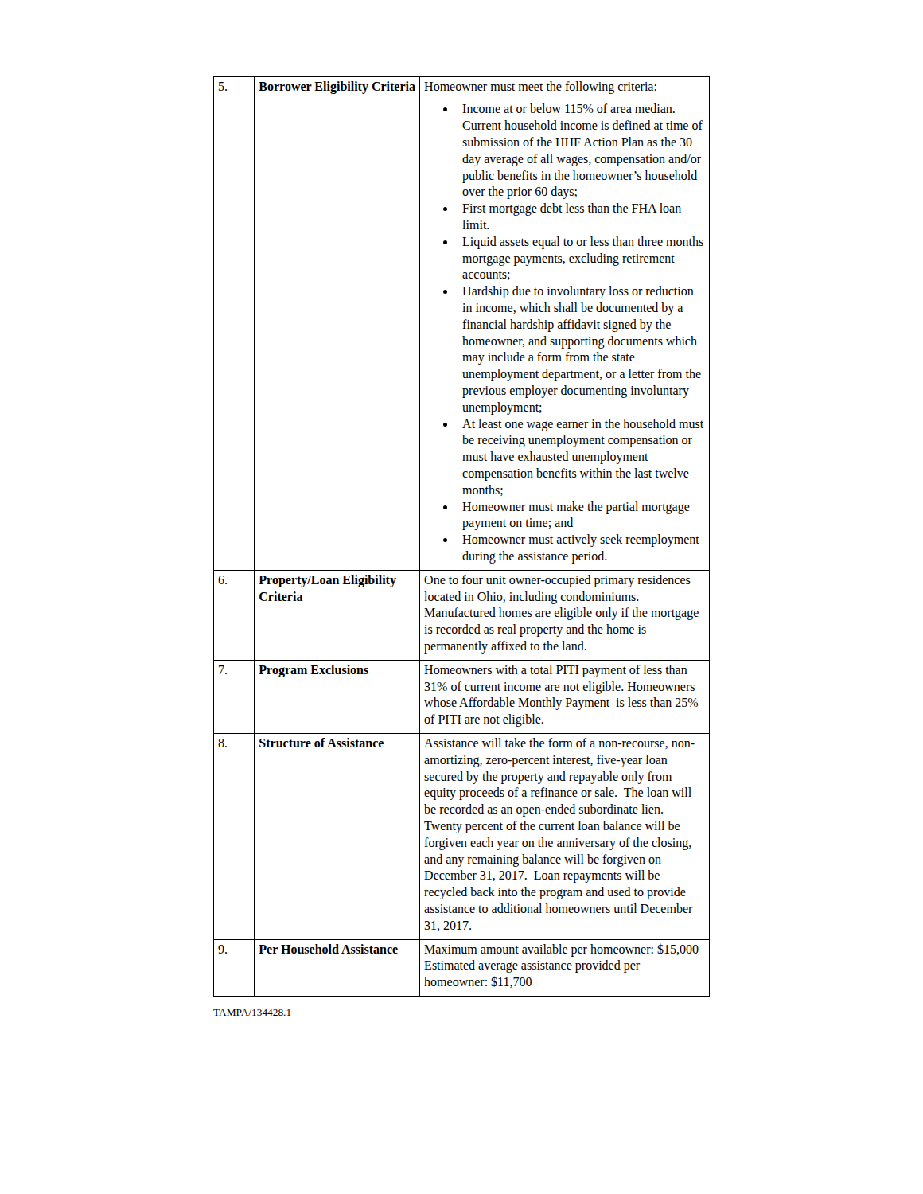| 5. | Borrower Eligibility Criteria | Homeowner must meet the following criteria: Income at or below 115% of area median. Current household income is defined at time of submission of the HHF Action Plan as the 30 day average of all wages, compensation and/or public benefits in the homeowner’s household over the prior 60 days; First mortgage debt less than the FHA loan limit. Liquid assets equal to or less than three months mortgage payments, excluding retirement accounts; Hardship due to involuntary loss or reduction in income, which shall be documented by a financial hardship affidavit signed by the homeowner, and supporting documents which may include a form from the state unemployment department, or a letter from the previous employer documenting involuntary unemployment; At least one wage earner in the household must be receiving unemployment compensation or must have exhausted unemployment compensation benefits within the last twelve months; Homeowner must make the partial mortgage payment on time; and Homeowner must actively seek reemployment during the assistance period. |
| 6. | Property/Loan Eligibility Criteria | One to four unit owner-occupied primary residences located in Ohio, including condominiums. Manufactured homes are eligible only if the mortgage is recorded as real property and the home is permanently affixed to the land. |
| 7. | Program Exclusions | Homeowners with a total PITI payment of less than 31% of current income are not eligible. Homeowners whose Affordable Monthly Payment is less than 25% of PITI are not eligible. |
| 8. | Structure of Assistance | Assistance will take the form of a non-recourse, non-amortizing, zero-percent interest, five-year loan secured by the property and repayable only from equity proceeds of a refinance or sale. The loan will be recorded as an open-ended subordinate lien. Twenty percent of the current loan balance will be forgiven each year on the anniversary of the closing, and any remaining balance will be forgiven on December 31, 2017. Loan repayments will be recycled back into the program and used to provide assistance to additional homeowners until December 31, 2017. |
| 9. | Per Household Assistance | Maximum amount available per homeowner: $15,000 Estimated average assistance provided per homeowner: $11,700 |
TAMPA/134428.1